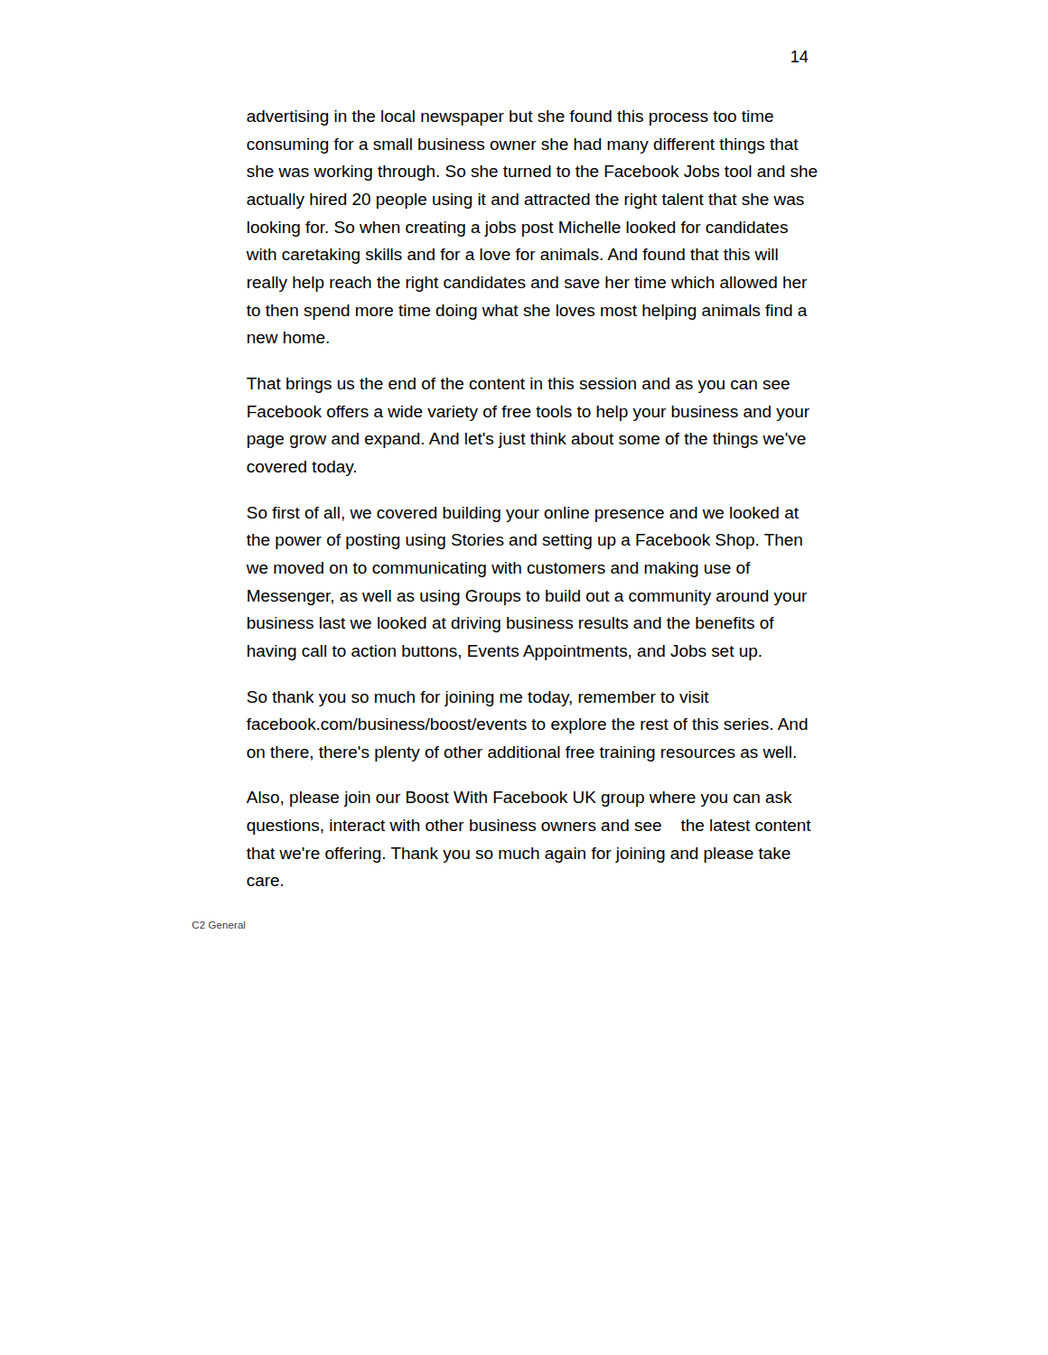14
advertising in the local newspaper but she found this process too time consuming for a small business owner she had many different things that she was working through. So she turned to the Facebook Jobs tool and she actually hired 20 people using it and attracted the right talent that she was looking for. So when creating a jobs post Michelle looked for candidates with caretaking skills and for a love for animals. And found that this will really help reach the right candidates and save her time which allowed her to then spend more time doing what she loves most helping animals find a new home.
That brings us the end of the content in this session and as you can see Facebook offers a wide variety of free tools to help your business and your page grow and expand. And let's just think about some of the things we've covered today.
So first of all, we covered building your online presence and we looked at the power of posting using Stories and setting up a Facebook Shop. Then we moved on to communicating with customers and making use of Messenger, as well as using Groups to build out a community around your business last we looked at driving business results and the benefits of having call to action buttons, Events Appointments, and Jobs set up.
So thank you so much for joining me today, remember to visit facebook.com/business/boost/events to explore the rest of this series. And on there, there's plenty of other additional free training resources as well.
Also, please join our Boost With Facebook UK group where you can ask questions, interact with other business owners and see the latest content that we're offering. Thank you so much again for joining and please take care.
C2 General